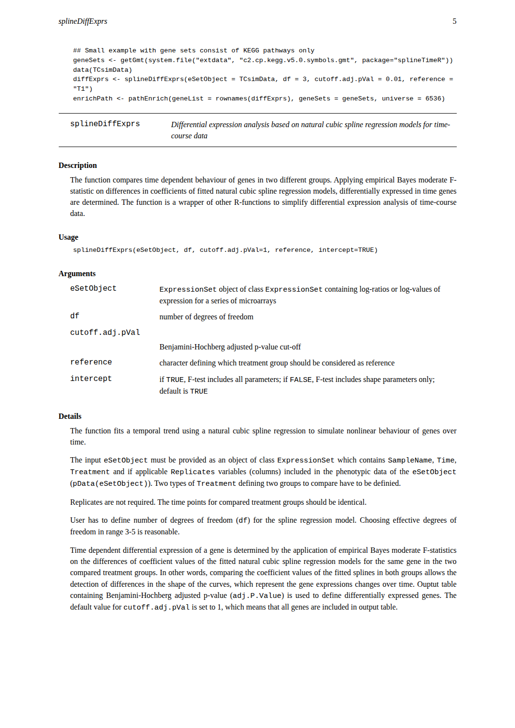splineDiffExprs 5
## Small example with gene sets consist of KEGG pathways only
geneSets <- getGmt(system.file("extdata", "c2.cp.kegg.v5.0.symbols.gmt", package="splineTimeR"))
data(TCsimData)
diffExprs <- splineDiffExprs(eSetObject = TCsimData, df = 3, cutoff.adj.pVal = 0.01, reference = "T1")
enrichPath <- pathEnrich(geneList = rownames(diffExprs), geneSets = geneSets, universe = 6536)
splineDiffExprs
Differential expression analysis based on natural cubic spline regression models for time-course data
Description
The function compares time dependent behaviour of genes in two different groups. Applying empirical Bayes moderate F-statistic on differences in coefficients of fitted natural cubic spline regression models, differentially expressed in time genes are determined. The function is a wrapper of other R-functions to simplify differential expression analysis of time-course data.
Usage
splineDiffExprs(eSetObject, df, cutoff.adj.pVal=1, reference, intercept=TRUE)
Arguments
eSetObject
ExpressionSet object of class ExpressionSet containing log-ratios or log-values of expression for a series of microarrays
df
number of degrees of freedom
cutoff.adj.pVal
Benjamini-Hochberg adjusted p-value cut-off
reference
character defining which treatment group should be considered as reference
intercept
if TRUE, F-test includes all parameters; if FALSE, F-test includes shape parameters only; default is TRUE
Details
The function fits a temporal trend using a natural cubic spline regression to simulate nonlinear behaviour of genes over time.
The input eSetObject must be provided as an object of class ExpressionSet which contains SampleName, Time, Treatment and if applicable Replicates variables (columns) included in the phenotypic data of the eSetObject (pData(eSetObject)). Two types of Treatment defining two groups to compare have to be definied.
Replicates are not required. The time points for compared treatment groups should be identical.
User has to define number of degrees of freedom (df) for the spline regression model. Choosing effective degrees of freedom in range 3-5 is reasonable.
Time dependent differential expression of a gene is determined by the application of empirical Bayes moderate F-statistics on the differences of coefficient values of the fitted natural cubic spline regression models for the same gene in the two compared treatment groups. In other words, comparing the coefficient values of the fitted splines in both groups allows the detection of differences in the shape of the curves, which represent the gene expressions changes over time. Ouptut table containing Benjamini-Hochberg adjusted p-value (adj.P.Value) is used to define differentially expressed genes. The default value for cutoff.adj.pVal is set to 1, which means that all genes are included in output table.